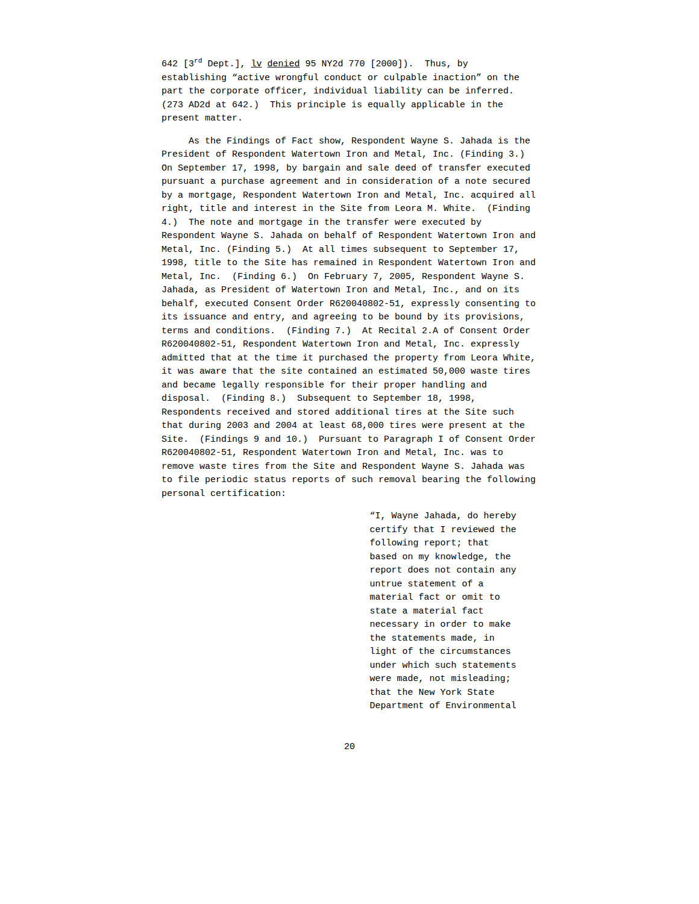642 [3rd Dept.], lv denied 95 NY2d 770 [2000]). Thus, by establishing “active wrongful conduct or culpable inaction” on the part the corporate officer, individual liability can be inferred. (273 AD2d at 642.) This principle is equally applicable in the present matter.
As the Findings of Fact show, Respondent Wayne S. Jahada is the President of Respondent Watertown Iron and Metal, Inc. (Finding 3.) On September 17, 1998, by bargain and sale deed of transfer executed pursuant a purchase agreement and in consideration of a note secured by a mortgage, Respondent Watertown Iron and Metal, Inc. acquired all right, title and interest in the Site from Leora M. White. (Finding 4.) The note and mortgage in the transfer were executed by Respondent Wayne S. Jahada on behalf of Respondent Watertown Iron and Metal, Inc. (Finding 5.) At all times subsequent to September 17, 1998, title to the Site has remained in Respondent Watertown Iron and Metal, Inc. (Finding 6.) On February 7, 2005, Respondent Wayne S. Jahada, as President of Watertown Iron and Metal, Inc., and on its behalf, executed Consent Order R620040802-51, expressly consenting to its issuance and entry, and agreeing to be bound by its provisions, terms and conditions. (Finding 7.) At Recital 2.A of Consent Order R620040802-51, Respondent Watertown Iron and Metal, Inc. expressly admitted that at the time it purchased the property from Leora White, it was aware that the site contained an estimated 50,000 waste tires and became legally responsible for their proper handling and disposal. (Finding 8.) Subsequent to September 18, 1998, Respondents received and stored additional tires at the Site such that during 2003 and 2004 at least 68,000 tires were present at the Site. (Findings 9 and 10.) Pursuant to Paragraph I of Consent Order R620040802-51, Respondent Watertown Iron and Metal, Inc. was to remove waste tires from the Site and Respondent Wayne S. Jahada was to file periodic status reports of such removal bearing the following personal certification:
“I, Wayne Jahada, do hereby certify that I reviewed the following report; that based on my knowledge, the report does not contain any untrue statement of a material fact or omit to state a material fact necessary in order to make the statements made, in light of the circumstances under which such statements were made, not misleading; that the New York State Department of Environmental
20